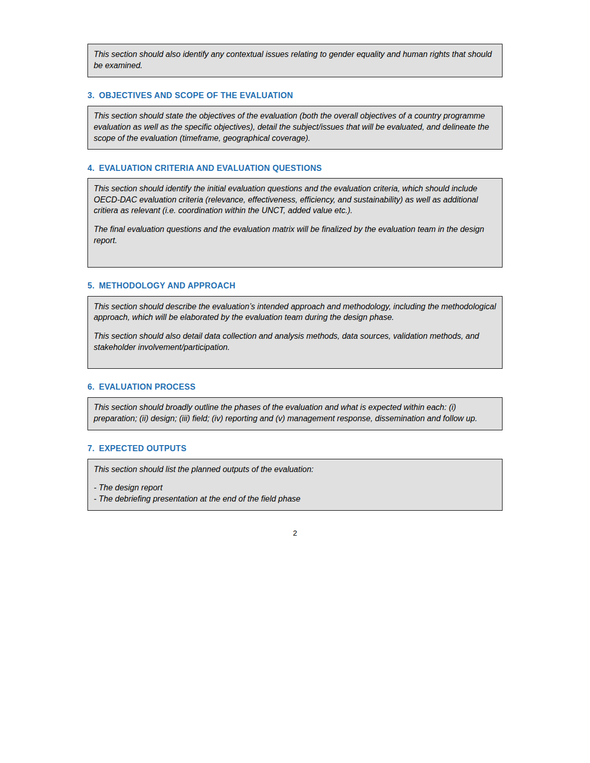This section should also identify any contextual issues relating to gender equality and human rights that should be examined.
3. Objectives and Scope of the Evaluation
This section should state the objectives of the evaluation (both the overall objectives of a country programme evaluation as well as the specific objectives), detail the subject/issues that will be evaluated, and delineate the scope of the evaluation (timeframe, geographical coverage).
4. Evaluation Criteria and Evaluation Questions
This section should identify the initial evaluation questions and the evaluation criteria, which should include OECD-DAC evaluation criteria (relevance, effectiveness, efficiency, and sustainability) as well as additional critiera as relevant (i.e. coordination within the UNCT, added value etc.).
The final evaluation questions and the evaluation matrix will be finalized by the evaluation team in the design report.
5. Methodology and Approach
This section should describe the evaluation’s intended approach and methodology, including the methodological approach, which will be elaborated by the evaluation team during the design phase.
This section should also detail data collection and analysis methods, data sources, validation methods, and stakeholder involvement/participation.
6. Evaluation Process
This section should broadly outline the phases of the evaluation and what is expected within each: (i) preparation; (ii) design; (iii) field; (iv) reporting and (v) management response, dissemination and follow up.
7. Expected Outputs
This section should list the planned outputs of the evaluation:
- The design report
- The debriefing presentation at the end of the field phase
2